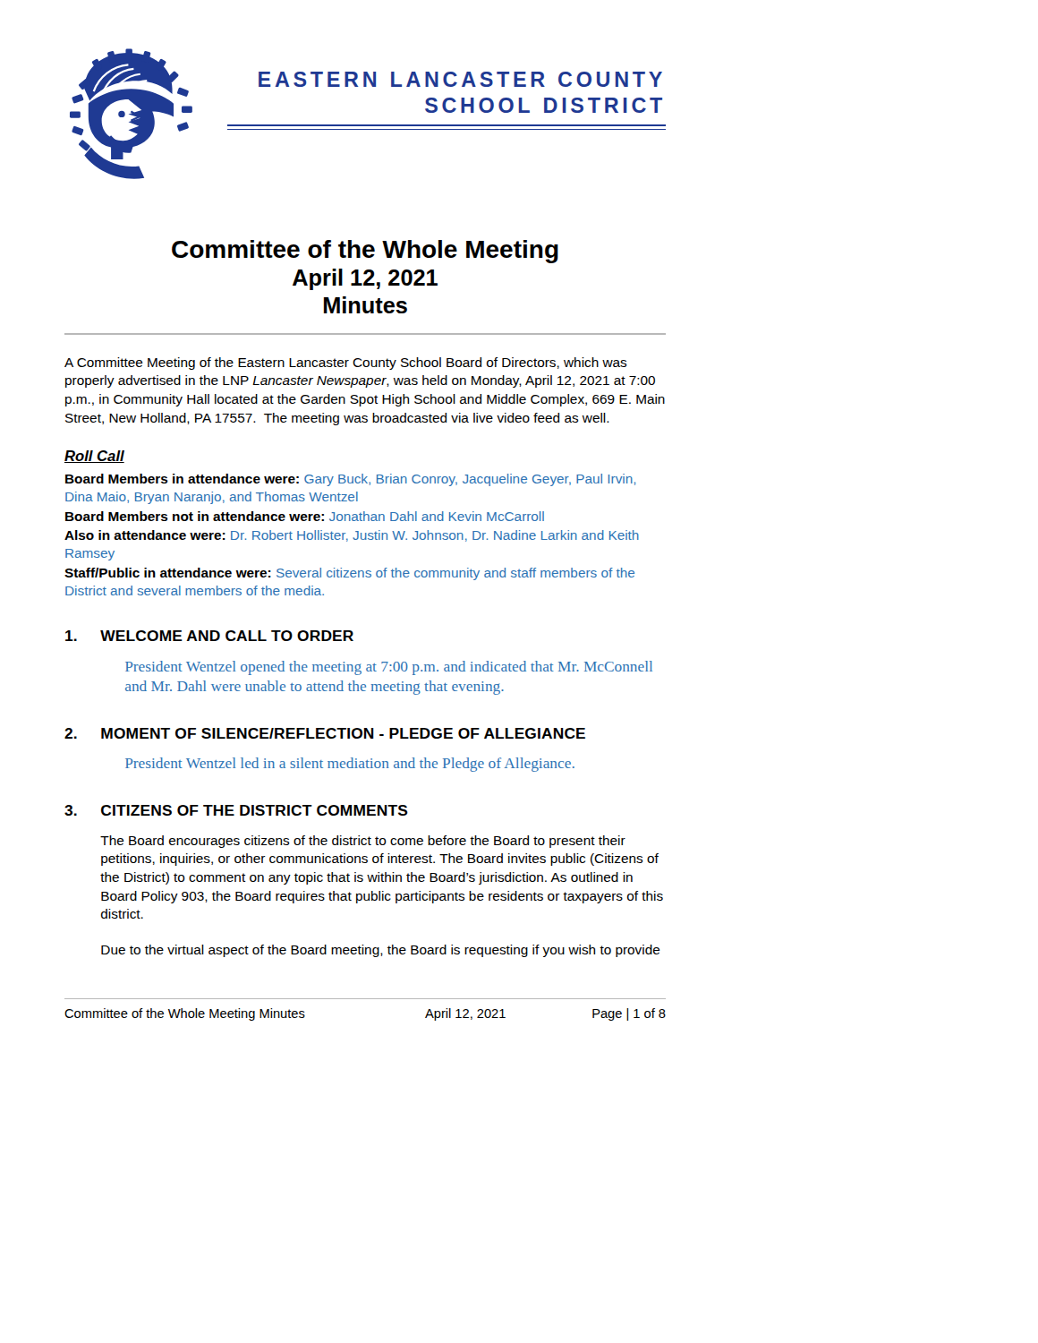EASTERN LANCASTER COUNTY
SCHOOL DISTRICT
Committee of the Whole Meeting April 12, 2021 Minutes
A Committee Meeting of the Eastern Lancaster County School Board of Directors, which was properly advertised in the LNP Lancaster Newspaper, was held on Monday, April 12, 2021 at 7:00 p.m., in Community Hall located at the Garden Spot High School and Middle Complex, 669 E. Main Street, New Holland, PA 17557. The meeting was broadcasted via live video feed as well.
Roll Call
Board Members in attendance were: Gary Buck, Brian Conroy, Jacqueline Geyer, Paul Irvin, Dina Maio, Bryan Naranjo, and Thomas Wentzel
Board Members not in attendance were: Jonathan Dahl and Kevin McCarroll
Also in attendance were: Dr. Robert Hollister, Justin W. Johnson, Dr. Nadine Larkin and Keith Ramsey
Staff/Public in attendance were: Several citizens of the community and staff members of the District and several members of the media.
Welcome and Call to Order
President Wentzel opened the meeting at 7:00 p.m. and indicated that Mr. McConnell and Mr. Dahl were unable to attend the meeting that evening.
Moment of Silence/Reflection - Pledge of Allegiance
President Wentzel led in a silent mediation and the Pledge of Allegiance.
Citizens of the District Comments
The Board encourages citizens of the district to come before the Board to present their petitions, inquiries, or other communications of interest. The Board invites public (Citizens of the District) to comment on any topic that is within the Board’s jurisdiction. As outlined in Board Policy 903, the Board requires that public participants be residents or taxpayers of this district.
Due to the virtual aspect of the Board meeting, the Board is requesting if you wish to provide
Committee of the Whole Meeting Minutes
April 12, 2021
Page | 1 of 8